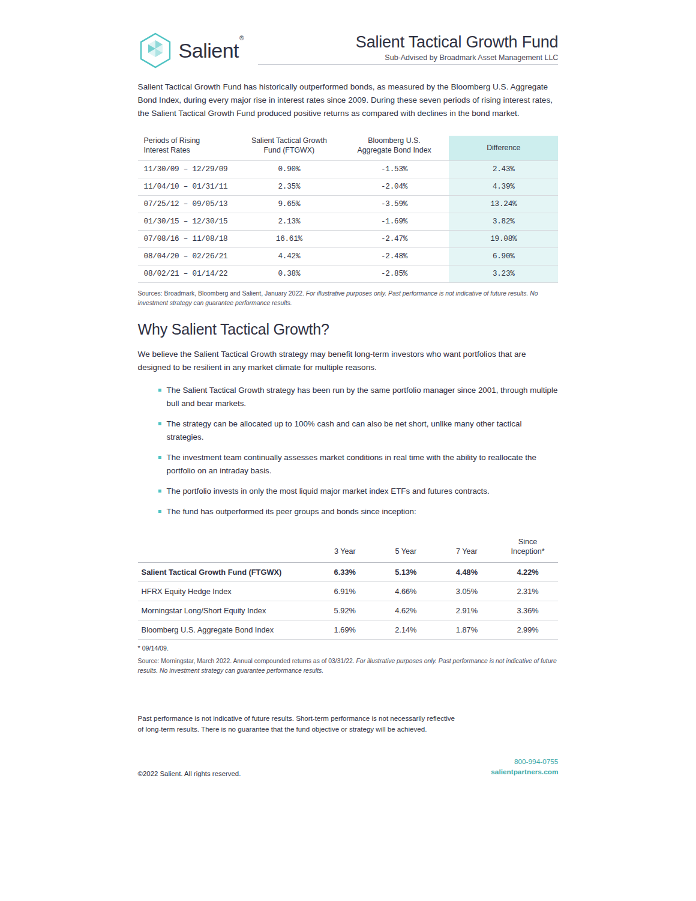Salient®
Salient Tactical Growth Fund
Sub-Advised by Broadmark Asset Management LLC
Salient Tactical Growth Fund has historically outperformed bonds, as measured by the Bloomberg U.S. Aggregate Bond Index, during every major rise in interest rates since 2009. During these seven periods of rising interest rates, the Salient Tactical Growth Fund produced positive returns as compared with declines in the bond market.
| Periods of Rising Interest Rates | Salient Tactical Growth Fund (FTGWX) | Bloomberg U.S. Aggregate Bond Index | Difference |
| --- | --- | --- | --- |
| 11/30/09 – 12/29/09 | 0.90% | -1.53% | 2.43% |
| 11/04/10 – 01/31/11 | 2.35% | -2.04% | 4.39% |
| 07/25/12 – 09/05/13 | 9.65% | -3.59% | 13.24% |
| 01/30/15 – 12/30/15 | 2.13% | -1.69% | 3.82% |
| 07/08/16 – 11/08/18 | 16.61% | -2.47% | 19.08% |
| 08/04/20 – 02/26/21 | 4.42% | -2.48% | 6.90% |
| 08/02/21 – 01/14/22 | 0.38% | -2.85% | 3.23% |
Sources: Broadmark, Bloomberg and Salient, January 2022. For illustrative purposes only. Past performance is not indicative of future results. No investment strategy can guarantee performance results.
Why Salient Tactical Growth?
We believe the Salient Tactical Growth strategy may benefit long-term investors who want portfolios that are designed to be resilient in any market climate for multiple reasons.
The Salient Tactical Growth strategy has been run by the same portfolio manager since 2001, through multiple bull and bear markets.
The strategy can be allocated up to 100% cash and can also be net short, unlike many other tactical strategies.
The investment team continually assesses market conditions in real time with the ability to reallocate the portfolio on an intraday basis.
The portfolio invests in only the most liquid major market index ETFs and futures contracts.
The fund has outperformed its peer groups and bonds since inception:
| | 3 Year | 5 Year | 7 Year | Since Inception* |
| --- | --- | --- | --- | --- |
| Salient Tactical Growth Fund (FTGWX) | 6.33% | 5.13% | 4.48% | 4.22% |
| HFRX Equity Hedge Index | 6.91% | 4.66% | 3.05% | 2.31% |
| Morningstar Long/Short Equity Index | 5.92% | 4.62% | 2.91% | 3.36% |
| Bloomberg U.S. Aggregate Bond Index | 1.69% | 2.14% | 1.87% | 2.99% |
* 09/14/09.
Source: Morningstar, March 2022. Annual compounded returns as of 03/31/22. For illustrative purposes only. Past performance is not indicative of future results. No investment strategy can guarantee performance results.
Past performance is not indicative of future results. Short-term performance is not necessarily reflective
of long-term results. There is no guarantee that the fund objective or strategy will be achieved.
©2022 Salient. All rights reserved.
800-994-0755
salientpartners.com